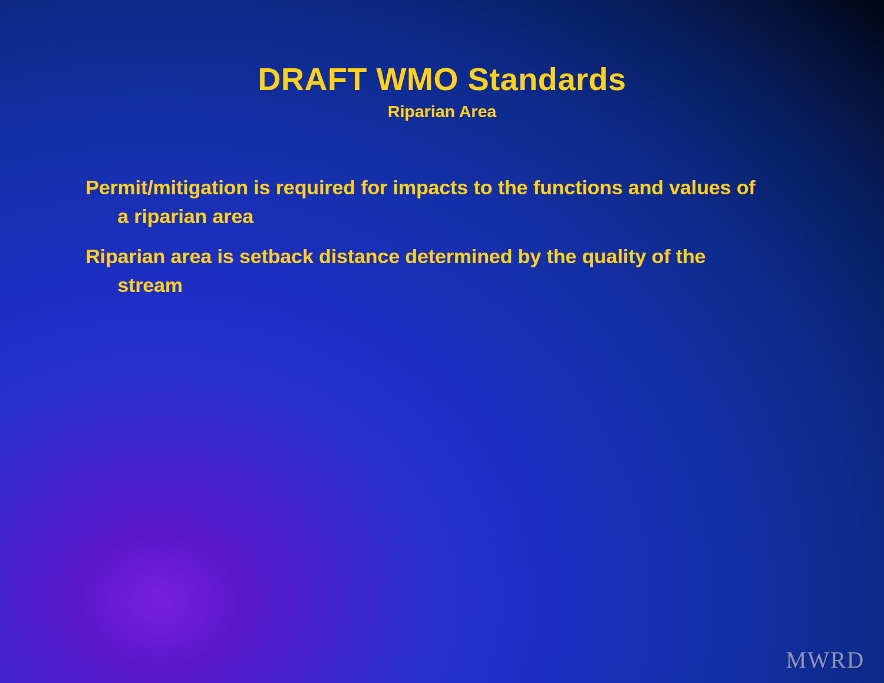DRAFT WMO Standards
Riparian Area
Permit/mitigation is required for impacts to the functions and values of a riparian area
Riparian area is setback distance determined by the quality of the stream
MWRD